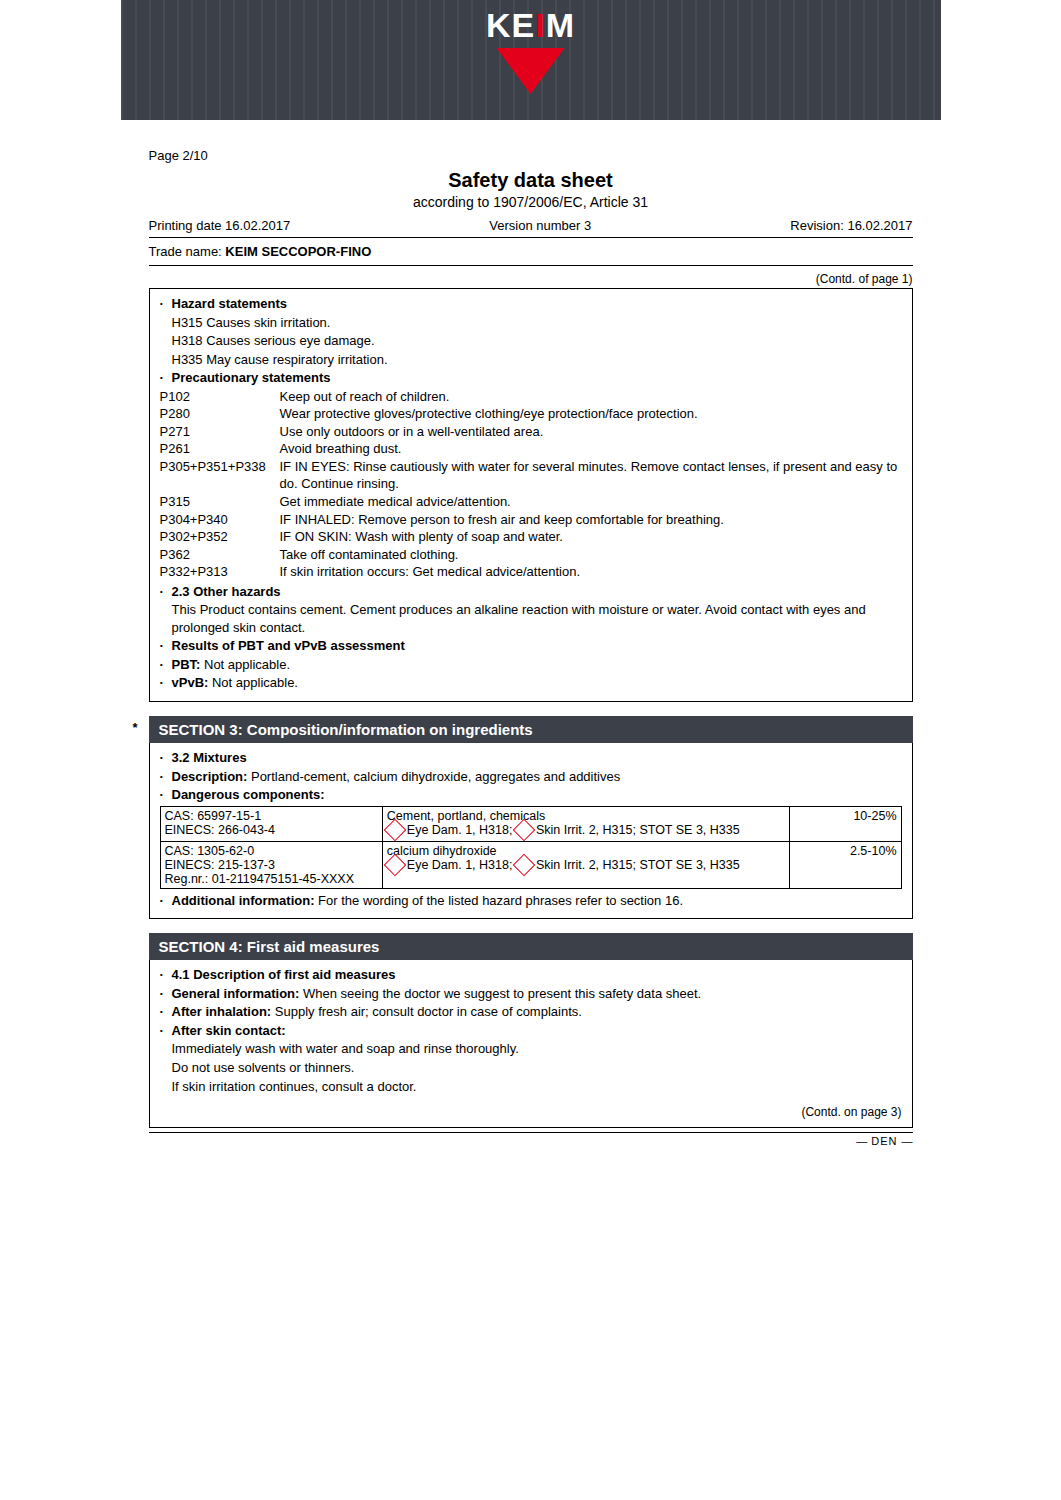KEIM
Page 2/10
Safety data sheet
according to 1907/2006/EC, Article 31
Printing date 16.02.2017
Version number 3
Revision: 16.02.2017
Trade name: KEIM SECCOPOR-FINO
(Contd. of page 1)
Hazard statements
H315 Causes skin irritation.
H318 Causes serious eye damage.
H335 May cause respiratory irritation.
Precautionary statements
P102
Keep out of reach of children.
P280
Wear protective gloves/protective clothing/eye protection/face protection.
P271
Use only outdoors or in a well-ventilated area.
P261
Avoid breathing dust.
P305+P351+P338
IF IN EYES: Rinse cautiously with water for several minutes. Remove contact lenses, if present and easy to do. Continue rinsing.
P315
Get immediate medical advice/attention.
P304+P340
IF INHALED: Remove person to fresh air and keep comfortable for breathing.
P302+P352
IF ON SKIN: Wash with plenty of soap and water.
P362
Take off contaminated clothing.
P332+P313
If skin irritation occurs: Get medical advice/attention.
2.3 Other hazards
This Product contains cement. Cement produces an alkaline reaction with moisture or water. Avoid contact with eyes and prolonged skin contact.
Results of PBT and vPvB assessment
PBT: Not applicable.
vPvB: Not applicable.
*
SECTION 3: Composition/information on ingredients
3.2 Mixtures
Description: Portland-cement, calcium dihydroxide, aggregates and additives
Dangerous components:
| CAS: 65997-15-1 EINECS: 266-043-4 | Cement, portland, chemicals Eye Dam. 1, H318; Skin Irrit. 2, H315; STOT SE 3, H335 | 10-25% |
| CAS: 1305-62-0 EINECS: 215-137-3 Reg.nr.: 01-2119475151-45-XXXX | calcium dihydroxide Eye Dam. 1, H318; Skin Irrit. 2, H315; STOT SE 3, H335 | 2.5-10% |
Additional information: For the wording of the listed hazard phrases refer to section 16.
SECTION 4: First aid measures
4.1 Description of first aid measures
General information: When seeing the doctor we suggest to present this safety data sheet.
After inhalation: Supply fresh air; consult doctor in case of complaints.
After skin contact:
Immediately wash with water and soap and rinse thoroughly.
Do not use solvents or thinners.
If skin irritation continues, consult a doctor.
(Contd. on page 3)
— DEN —